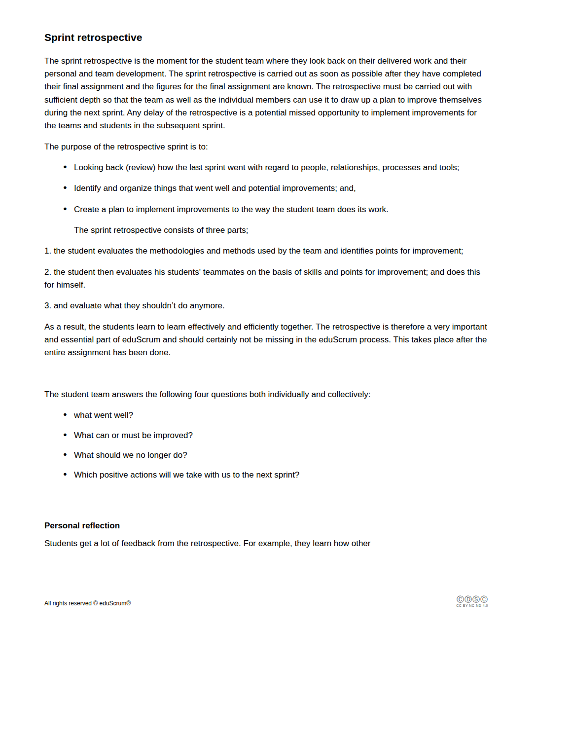Sprint retrospective
The sprint retrospective is the moment for the student team where they look back on their delivered work and their personal and team development. The sprint retrospective is carried out as soon as possible after they have completed their final assignment and the figures for the final assignment are known. The retrospective must be carried out with sufficient depth so that the team as well as the individual members can use it to draw up a plan to improve themselves during the next sprint. Any delay of the retrospective is a potential missed opportunity to implement improvements for the teams and students in the subsequent sprint.
The purpose of the retrospective sprint is to:
Looking back (review) how the last sprint went with regard to people, relationships, processes and tools;
Identify and organize things that went well and potential improvements; and,
Create a plan to implement improvements to the way the student team does its work.
The sprint retrospective consists of three parts;
1. the student evaluates the methodologies and methods used by the team and identifies points for improvement;
2. the student then evaluates his students' teammates on the basis of skills and points for improvement; and does this for himself.
3. and evaluate what they shouldn’t do anymore.
As a result, the students learn to learn effectively and efficiently together. The retrospective is therefore a very important and essential part of eduScrum and should certainly not be missing in the eduScrum process. This takes place after the entire assignment has been done.
The student team answers the following four questions both individually and collectively:
what went well?
What can or must be improved?
What should we no longer do?
Which positive actions will we take with us to the next sprint?
Personal reflection
Students get a lot of feedback from the retrospective. For example, they learn how other
All rights reserved © eduScrum®
ⒸⒹⓈⒸ
CC BY-NC-ND 4.0